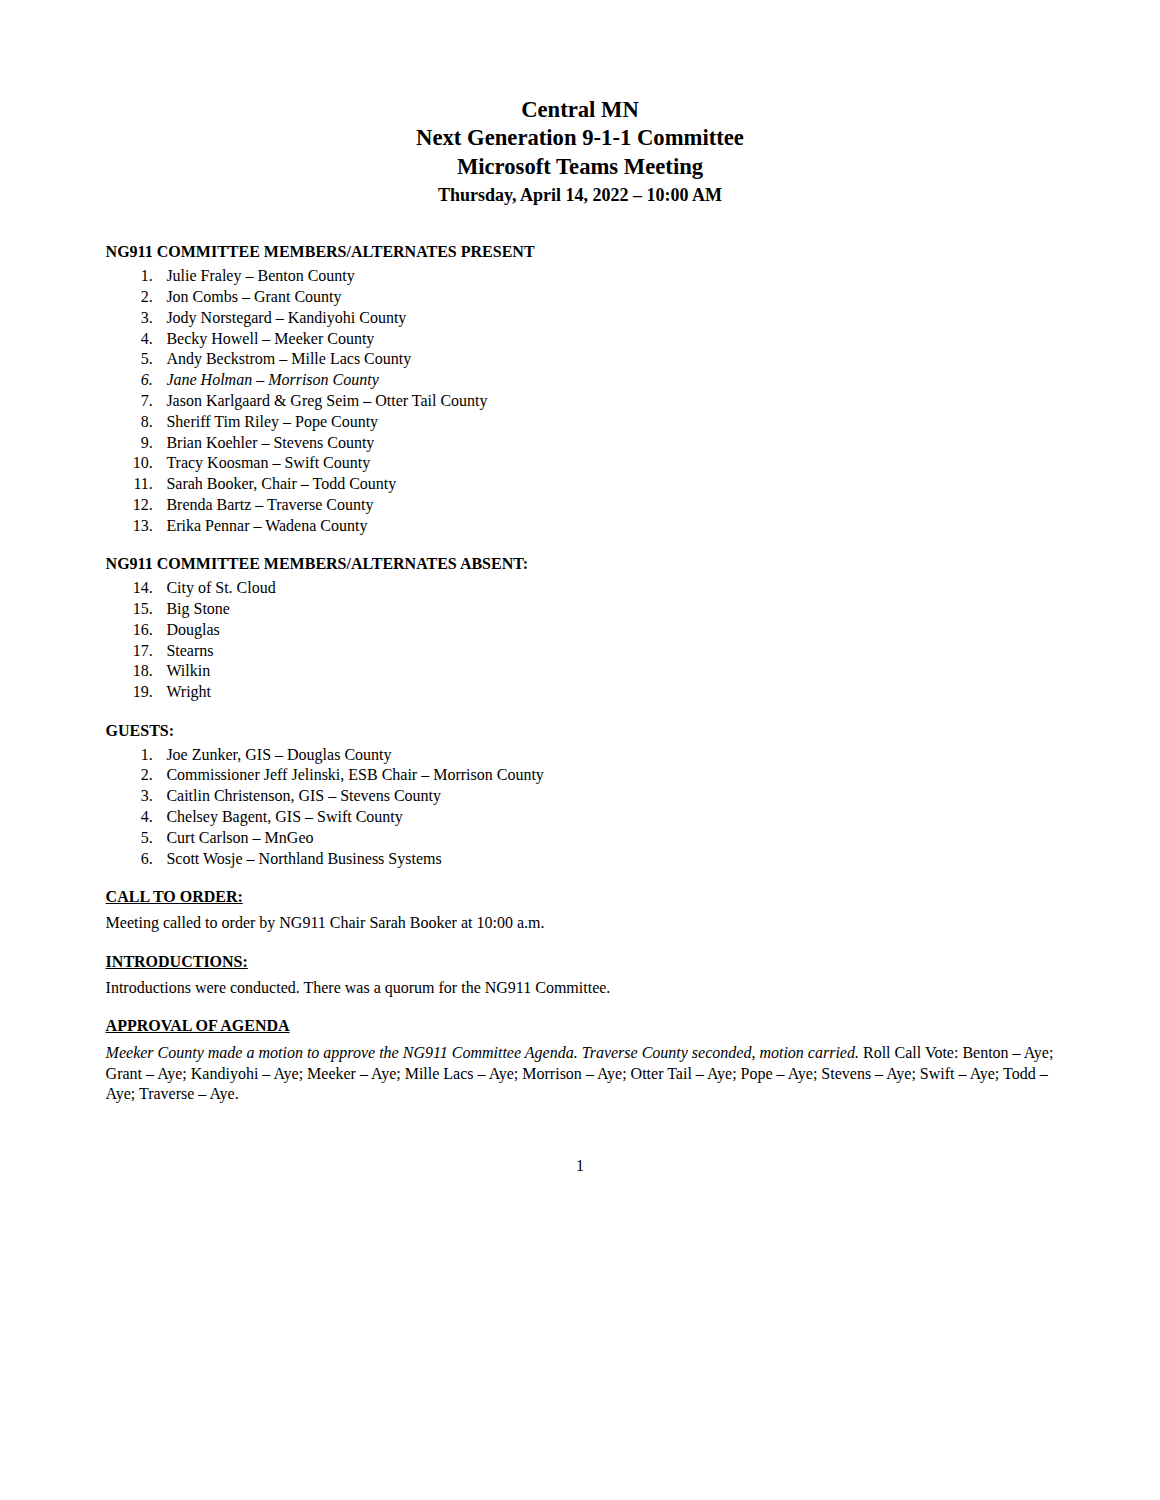Central MN
Next Generation 9-1-1 Committee
Microsoft Teams Meeting
Thursday, April 14, 2022 – 10:00 AM
NG911 COMMITTEE MEMBERS/ALTERNATES PRESENT
Julie Fraley – Benton County
Jon Combs – Grant County
Jody Norstegard – Kandiyohi County
Becky Howell – Meeker County
Andy Beckstrom – Mille Lacs County
Jane Holman – Morrison County
Jason Karlgaard & Greg Seim – Otter Tail County
Sheriff Tim Riley – Pope County
Brian Koehler – Stevens County
Tracy Koosman – Swift County
Sarah Booker, Chair – Todd County
Brenda Bartz – Traverse County
Erika Pennar – Wadena County
NG911 COMMITTEE MEMBERS/ALTERNATES ABSENT:
City of St. Cloud
Big Stone
Douglas
Stearns
Wilkin
Wright
GUESTS:
Joe Zunker, GIS – Douglas County
Commissioner Jeff Jelinski, ESB Chair – Morrison County
Caitlin Christenson, GIS – Stevens County
Chelsey Bagent, GIS – Swift County
Curt Carlson – MnGeo
Scott Wosje – Northland Business Systems
CALL TO ORDER:
Meeting called to order by NG911 Chair Sarah Booker at 10:00 a.m.
INTRODUCTIONS:
Introductions were conducted. There was a quorum for the NG911 Committee.
APPROVAL OF AGENDA
Meeker County made a motion to approve the NG911 Committee Agenda. Traverse County seconded, motion carried. Roll Call Vote: Benton – Aye; Grant – Aye; Kandiyohi – Aye; Meeker – Aye; Mille Lacs – Aye; Morrison – Aye; Otter Tail – Aye; Pope – Aye; Stevens – Aye; Swift – Aye; Todd – Aye; Traverse – Aye.
1